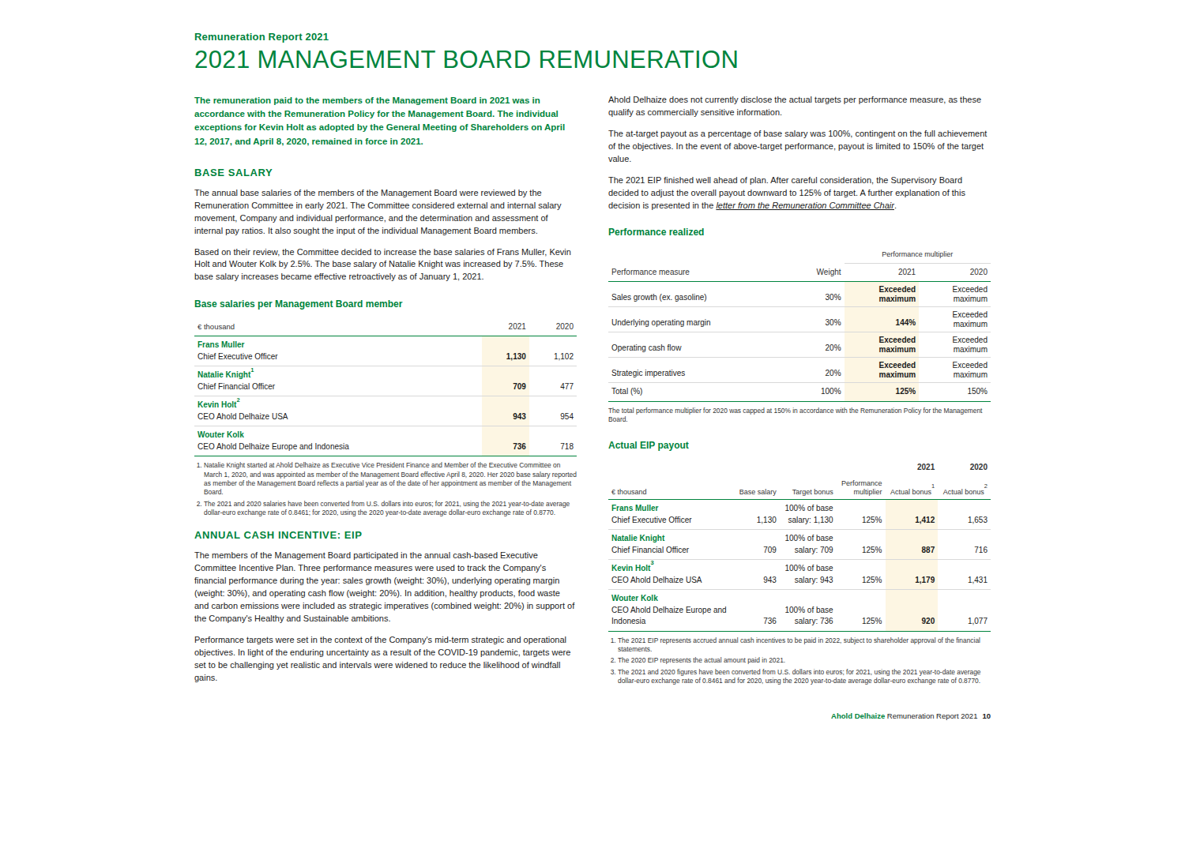Remuneration Report 2021
2021 MANAGEMENT BOARD REMUNERATION
The remuneration paid to the members of the Management Board in 2021 was in accordance with the Remuneration Policy for the Management Board. The individual exceptions for Kevin Holt as adopted by the General Meeting of Shareholders on April 12, 2017, and April 8, 2020, remained in force in 2021.
Base salary
The annual base salaries of the members of the Management Board were reviewed by the Remuneration Committee in early 2021. The Committee considered external and internal salary movement, Company and individual performance, and the determination and assessment of internal pay ratios. It also sought the input of the individual Management Board members.
Based on their review, the Committee decided to increase the base salaries of Frans Muller, Kevin Holt and Wouter Kolk by 2.5%. The base salary of Natalie Knight was increased by 7.5%. These base salary increases became effective retroactively as of January 1, 2021.
Base salaries per Management Board member
| € thousand | 2021 | 2020 |
| --- | --- | --- |
| Frans Muller Chief Executive Officer | 1,130 | 1,102 |
| Natalie Knight 1 Chief Financial Officer | 709 | 477 |
| Kevin Holt 2 CEO Ahold Delhaize USA | 943 | 954 |
| Wouter Kolk CEO Ahold Delhaize Europe and Indonesia | 736 | 718 |
Natalie Knight started at Ahold Delhaize as Executive Vice President Finance and Member of the Executive Committee on March 1, 2020, and was appointed as member of the Management Board effective April 8, 2020. Her 2020 base salary reported as member of the Management Board reflects a partial year as of the date of her appointment as member of the Management Board.
The 2021 and 2020 salaries have been converted from U.S. dollars into euros; for 2021, using the 2021 year-to-date average dollar-euro exchange rate of 0.8461; for 2020, using the 2020 year-to-date average dollar-euro exchange rate of 0.8770.
Annual cash incentive: EIP
The members of the Management Board participated in the annual cash-based Executive Committee Incentive Plan. Three performance measures were used to track the Company's financial performance during the year: sales growth (weight: 30%), underlying operating margin (weight: 30%), and operating cash flow (weight: 20%). In addition, healthy products, food waste and carbon emissions were included as strategic imperatives (combined weight: 20%) in support of the Company's Healthy and Sustainable ambitions.
Performance targets were set in the context of the Company's mid-term strategic and operational objectives. In light of the enduring uncertainty as a result of the COVID-19 pandemic, targets were set to be challenging yet realistic and intervals were widened to reduce the likelihood of windfall gains.
Ahold Delhaize does not currently disclose the actual targets per performance measure, as these qualify as commercially sensitive information.
The at-target payout as a percentage of base salary was 100%, contingent on the full achievement of the objectives. In the event of above-target performance, payout is limited to 150% of the target value.
The 2021 EIP finished well ahead of plan. After careful consideration, the Supervisory Board decided to adjust the overall payout downward to 125% of target. A further explanation of this decision is presented in the letter from the Remuneration Committee Chair.
Performance realized
| | | Performance multiplier |
| --- | --- | --- |
| Performance measure | Weight | 2021 | 2020 |
| Sales growth (ex. gasoline) | 30% | Exceeded maximum | Exceeded maximum |
| Underlying operating margin | 30% | 144% | Exceeded maximum |
| Operating cash flow | 20% | Exceeded maximum | Exceeded maximum |
| Strategic imperatives | 20% | Exceeded maximum | Exceeded maximum |
| Total (%) | 100% | 125% | 150% |
The total performance multiplier for 2020 was capped at 150% in accordance with the Remuneration Policy for the Management Board.
Actual EIP payout
| | | | | 2021 | 2020 |
| --- | --- | --- | --- | --- | --- |
| € thousand | Base salary | Target bonus | Performance multiplier | Actual bonus 1 | Actual bonus 2 |
| Frans Muller Chief Executive Officer | 1,130 | 100% of base salary: 1,130 | 125% | 1,412 | 1,653 |
| Natalie Knight Chief Financial Officer | 709 | 100% of base salary: 709 | 125% | 887 | 716 |
| Kevin Holt 3 CEO Ahold Delhaize USA | 943 | 100% of base salary: 943 | 125% | 1,179 | 1,431 |
| Wouter Kolk CEO Ahold Delhaize Europe and Indonesia | 736 | 100% of base salary: 736 | 125% | 920 | 1,077 |
The 2021 EIP represents accrued annual cash incentives to be paid in 2022, subject to shareholder approval of the financial statements.
The 2020 EIP represents the actual amount paid in 2021.
The 2021 and 2020 figures have been converted from U.S. dollars into euros; for 2021, using the 2021 year-to-date average dollar-euro exchange rate of 0.8461 and for 2020, using the 2020 year-to-date average dollar-euro exchange rate of 0.8770.
Ahold Delhaize Remuneration Report 202110